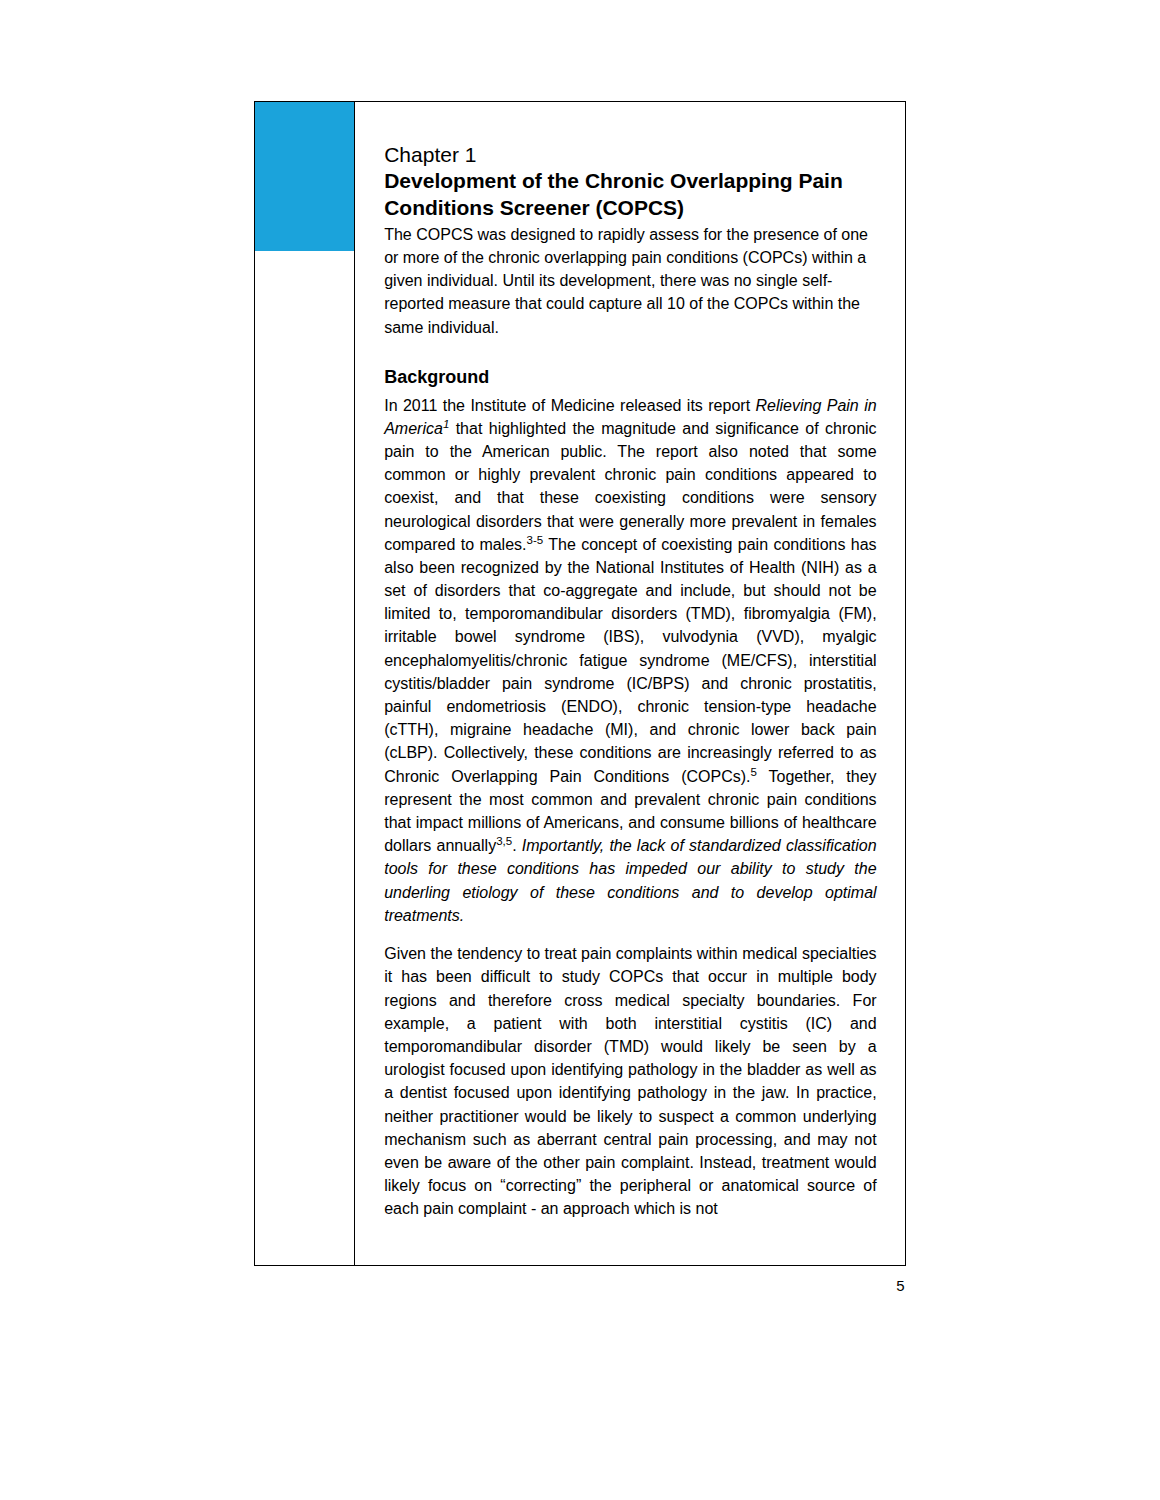Chapter 1Development of the Chronic Overlapping Pain Conditions Screener (COPCS)
The COPCS was designed to rapidly assess for the presence of one or more of the chronic overlapping pain conditions (COPCs) within a given individual. Until its development, there was no single self-reported measure that could capture all 10 of the COPCs within the same individual.
Background
In 2011 the Institute of Medicine released its report Relieving Pain in America1 that highlighted the magnitude and significance of chronic pain to the American public. The report also noted that some common or highly prevalent chronic pain conditions appeared to coexist, and that these coexisting conditions were sensory neurological disorders that were generally more prevalent in females compared to males.3-5 The concept of coexisting pain conditions has also been recognized by the National Institutes of Health (NIH) as a set of disorders that co-aggregate and include, but should not be limited to, temporomandibular disorders (TMD), fibromyalgia (FM), irritable bowel syndrome (IBS), vulvodynia (VVD), myalgic encephalomyelitis/chronic fatigue syndrome (ME/CFS), interstitial cystitis/bladder pain syndrome (IC/BPS) and chronic prostatitis, painful endometriosis (ENDO), chronic tension-type headache (cTTH), migraine headache (MI), and chronic lower back pain (cLBP). Collectively, these conditions are increasingly referred to as Chronic Overlapping Pain Conditions (COPCs).5 Together, they represent the most common and prevalent chronic pain conditions that impact millions of Americans, and consume billions of healthcare dollars annually3,5. Importantly, the lack of standardized classification tools for these conditions has impeded our ability to study the underling etiology of these conditions and to develop optimal treatments.
Given the tendency to treat pain complaints within medical specialties it has been difficult to study COPCs that occur in multiple body regions and therefore cross medical specialty boundaries. For example, a patient with both interstitial cystitis (IC) and temporomandibular disorder (TMD) would likely be seen by a urologist focused upon identifying pathology in the bladder as well as a dentist focused upon identifying pathology in the jaw. In practice, neither practitioner would be likely to suspect a common underlying mechanism such as aberrant central pain processing, and may not even be aware of the other pain complaint. Instead, treatment would likely focus on “correcting” the peripheral or anatomical source of each pain complaint - an approach which is not
5